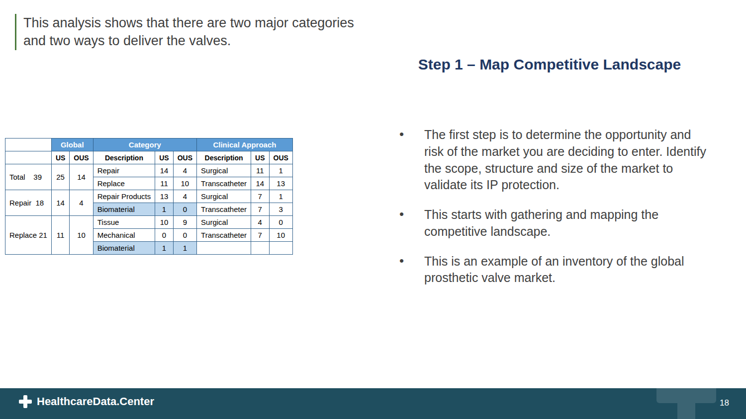This analysis shows that there are two major categories and two ways to deliver the valves.
Step 1 – Map Competitive Landscape
The first step is to determine the opportunity and risk of the market you are deciding to enter. Identify the scope, structure and size of the market to validate its IP protection.
This starts with gathering and mapping the competitive landscape.
This is an example of an inventory of the global prosthetic valve market.
| | Global | Category | Clinical Approach |
| --- | --- | --- | --- |
| | US | OUS | Description | US | OUS | Description | US | OUS |
| Total 39 | 25 | 14 | Repair | 14 | 4 | Surgical | 11 | 1 |
| Replace | 11 | 10 | Transcatheter | 14 | 13 |
| Repair 18 | 14 | 4 | Repair Products | 13 | 4 | Surgical | 7 | 1 |
| Biomaterial | 1 | 0 | Transcatheter | 7 | 3 |
| Replace 21 | 11 | 10 | Tissue | 10 | 9 | Surgical | 4 | 0 |
| Mechanical | 0 | 0 | Transcatheter | 7 | 10 |
| Biomaterial | 1 | 1 | | | |
HealthcareData.Center
18